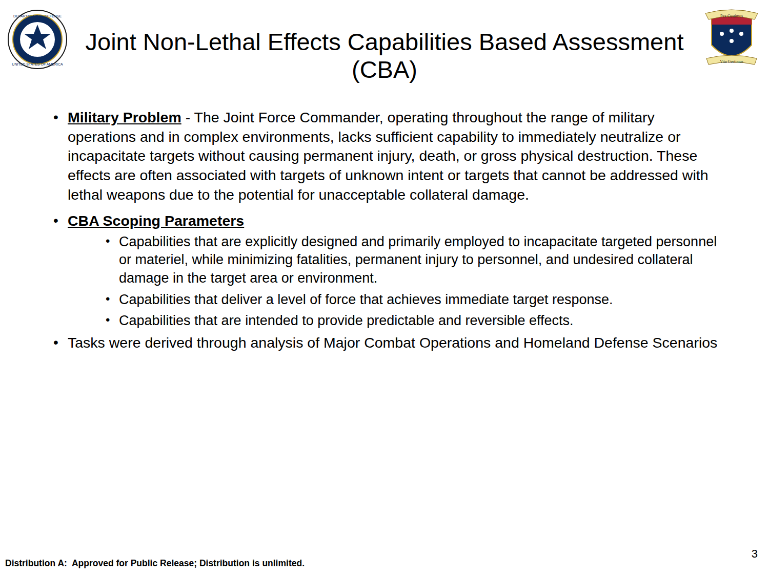DEPARTMENT OF DEFENSE UNITED STATES OF AMERICA
Pax Custimus Vita Custimus
Joint Non-Lethal Effects Capabilities Based Assessment (CBA)
Military Problem - The Joint Force Commander, operating throughout the range of military operations and in complex environments, lacks sufficient capability to immediately neutralize or incapacitate targets without causing permanent injury, death, or gross physical destruction. These effects are often associated with targets of unknown intent or targets that cannot be addressed with lethal weapons due to the potential for unacceptable collateral damage.
CBA Scoping Parameters
Capabilities that are explicitly designed and primarily employed to incapacitate targeted personnel or materiel, while minimizing fatalities, permanent injury to personnel, and undesired collateral damage in the target area or environment.
Capabilities that deliver a level of force that achieves immediate target response.
Capabilities that are intended to provide predictable and reversible effects.
Tasks were derived through analysis of Major Combat Operations and Homeland Defense Scenarios
Distribution A: Approved for Public Release; Distribution is unlimited.
3